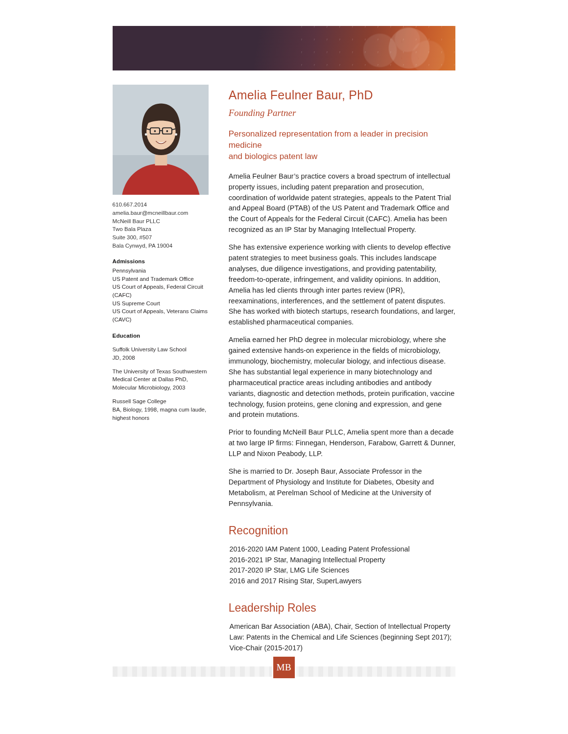610.667.2014
amelia.baur@mcneillbaur.com
McNeill Baur PLLC
Two Bala Plaza
Suite 300, #507
Bala Cynwyd, PA 19004
Admissions
Pennsylvania
US Patent and Trademark Office
US Court of Appeals, Federal Circuit (CAFC)
US Supreme Court
US Court of Appeals, Veterans Claims (CAVC)
Education
Suffolk University Law School
JD, 2008
The University of Texas Southwestern Medical Center at Dallas PhD, Molecular Microbiology, 2003
Russell Sage College
BA, Biology, 1998, magna cum laude, highest honors
Amelia Feulner Baur, PhD
Founding Partner
Personalized representation from a leader in precision medicine
and biologics patent law
Amelia Feulner Baur’s practice covers a broad spectrum of intellectual property issues, including patent preparation and prosecution, coordination of worldwide patent strategies, appeals to the Patent Trial and Appeal Board (PTAB) of the US Patent and Trademark Office and the Court of Appeals for the Federal Circuit (CAFC). Amelia has been recognized as an IP Star by Managing Intellectual Property.
She has extensive experience working with clients to develop effective patent strategies to meet business goals. This includes landscape analyses, due diligence investigations, and providing patentability, freedom-to-operate, infringement, and validity opinions. In addition, Amelia has led clients through inter partes review (IPR), reexaminations, interferences, and the settlement of patent disputes. She has worked with biotech startups, research foundations, and larger, established pharmaceutical companies.
Amelia earned her PhD degree in molecular microbiology, where she gained extensive hands-on experience in the fields of microbiology, immunology, biochemistry, molecular biology, and infectious disease. She has substantial legal experience in many biotechnology and pharmaceutical practice areas including antibodies and antibody variants, diagnostic and detection methods, protein purification, vaccine technology, fusion proteins, gene cloning and expression, and gene and protein mutations.
Prior to founding McNeill Baur PLLC, Amelia spent more than a decade at two large IP firms: Finnegan, Henderson, Farabow, Garrett & Dunner, LLP and Nixon Peabody, LLP.
She is married to Dr. Joseph Baur, Associate Professor in the Department of Physiology and Institute for Diabetes, Obesity and Metabolism, at Perelman School of Medicine at the University of Pennsylvania.
Recognition
2016-2020 IAM Patent 1000, Leading Patent Professional
2016-2021 IP Star, Managing Intellectual Property
2017-2020 IP Star, LMG Life Sciences
2016 and 2017 Rising Star, SuperLawyers
Leadership Roles
American Bar Association (ABA), Chair, Section of Intellectual Property Law: Patents in the Chemical and Life Sciences (beginning Sept 2017); Vice-Chair (2015-2017)
MB